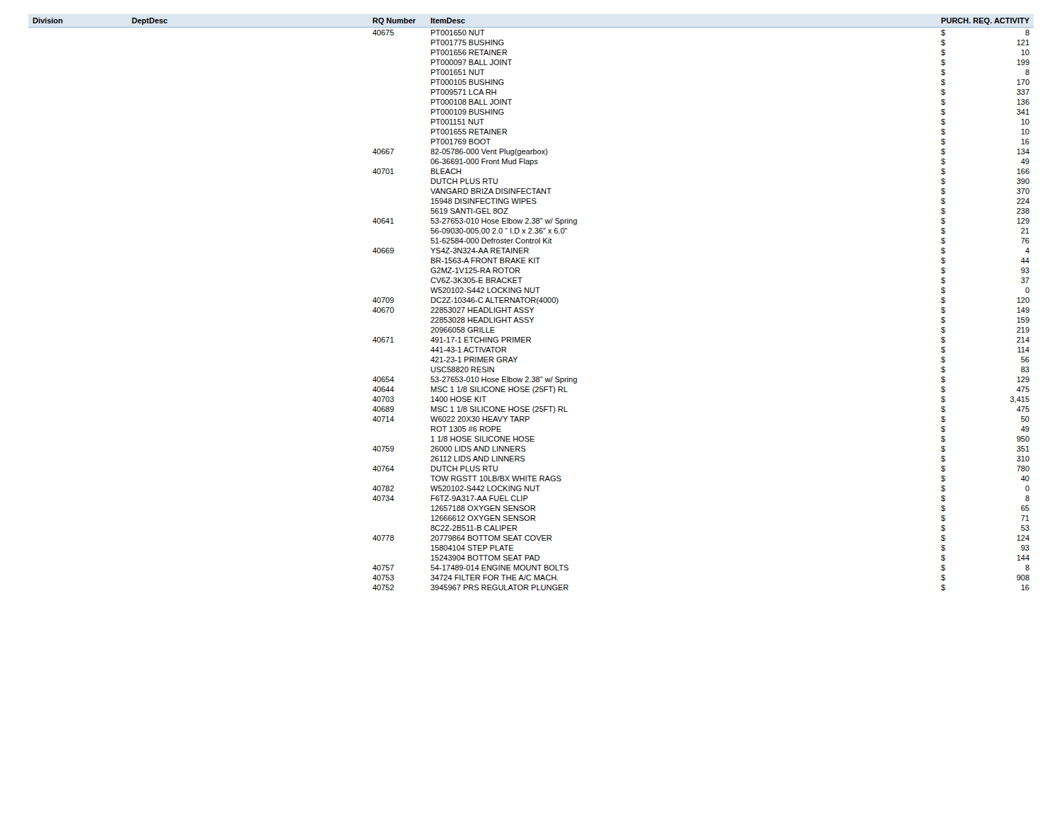| Division | DeptDesc | RQ Number | ItemDesc | PURCH. REQ. ACTIVITY |
| --- | --- | --- | --- | --- |
| | | 40675 | PT001650 NUT | $ | 8 |
| | | | PT001775 BUSHING | $ | 121 |
| | | | PT001656 RETAINER | $ | 10 |
| | | | PT000097 BALL JOINT | $ | 199 |
| | | | PT001651 NUT | $ | 8 |
| | | | PT000105 BUSHING | $ | 170 |
| | | | PT009571 LCA RH | $ | 337 |
| | | | PT000108 BALL JOINT | $ | 136 |
| | | | PT000109 BUSHING | $ | 341 |
| | | | PT001151 NUT | $ | 10 |
| | | | PT001655 RETAINER | $ | 10 |
| | | | PT001769 BOOT | $ | 16 |
| | | 40667 | 82-05786-000 Vent Plug(gearbox) | $ | 134 |
| | | | 06-36691-000 Front Mud Flaps | $ | 49 |
| | | 40701 | BLEACH | $ | 166 |
| | | | DUTCH PLUS RTU | $ | 390 |
| | | | VANGARD BRIZA DISINFECTANT | $ | 370 |
| | | | 15948 DISINFECTING WIPES | $ | 224 |
| | | | 5619 SANTI-GEL 8OZ | $ | 238 |
| | | 40641 | 53-27653-010 Hose Elbow 2.38” w/ Spring | $ | 129 |
| | | | 56-09030-005.00 2.0 “ I.D x 2.36” x 6.0” | $ | 21 |
| | | | 51-62584-000 Defroster Control Kit | $ | 76 |
| | | 40669 | YS4Z-3N324-AA RETAINER | $ | 4 |
| | | | BR-1563-A FRONT BRAKE KIT | $ | 44 |
| | | | G2MZ-1V125-RA ROTOR | $ | 93 |
| | | | CV6Z-3K305-E BRACKET | $ | 37 |
| | | | W520102-S442 LOCKING NUT | $ | 0 |
| | | 40709 | DC2Z-10346-C ALTERNATOR(4000) | $ | 120 |
| | | 40670 | 22853027 HEADLIGHT ASSY | $ | 149 |
| | | | 22853028 HEADLIGHT ASSY | $ | 159 |
| | | | 20966058 GRILLE | $ | 219 |
| | | 40671 | 491-17-1 ETCHING PRIMER | $ | 214 |
| | | | 441-43-1 ACTIVATOR | $ | 114 |
| | | | 421-23-1 PRIMER GRAY | $ | 56 |
| | | | USC58820 RESIN | $ | 83 |
| | | 40654 | 53-27653-010 Hose Elbow 2.38” w/ Spring | $ | 129 |
| | | 40644 | MSC 1 1/8 SILICONE HOSE (25FT) RL | $ | 475 |
| | | 40703 | 1400 HOSE KIT | $ | 3,415 |
| | | 40689 | MSC 1 1/8 SILICONE HOSE (25FT) RL | $ | 475 |
| | | 40714 | W6022 20X30 HEAVY TARP | $ | 50 |
| | | | ROT 1305 #6 ROPE | $ | 49 |
| | | | 1 1/8 HOSE SILICONE HOSE | $ | 950 |
| | | 40759 | 26000 LIDS AND LINNERS | $ | 351 |
| | | | 26112 LIDS AND LINNERS | $ | 310 |
| | | 40764 | DUTCH PLUS RTU | $ | 780 |
| | | | TOW RGSTT 10LB/BX WHITE RAGS | $ | 40 |
| | | 40782 | W520102-S442 LOCKING NUT | $ | 0 |
| | | 40734 | F6TZ-9A317-AA FUEL CLIP | $ | 8 |
| | | | 12657188 OXYGEN SENSOR | $ | 65 |
| | | | 12666612 OXYGEN SENSOR | $ | 71 |
| | | | 8C2Z-2B511-B CALIPER | $ | 53 |
| | | 40778 | 20779864 BOTTOM SEAT COVER | $ | 124 |
| | | | 15804104 STEP PLATE | $ | 93 |
| | | | 15243904 BOTTOM SEAT PAD | $ | 144 |
| | | 40757 | 54-17489-014 ENGINE MOUNT BOLTS | $ | 8 |
| | | 40753 | 34724 FILTER FOR THE A/C MACH. | $ | 908 |
| | | 40752 | 3945967 PRS REGULATOR PLUNGER | $ | 16 |